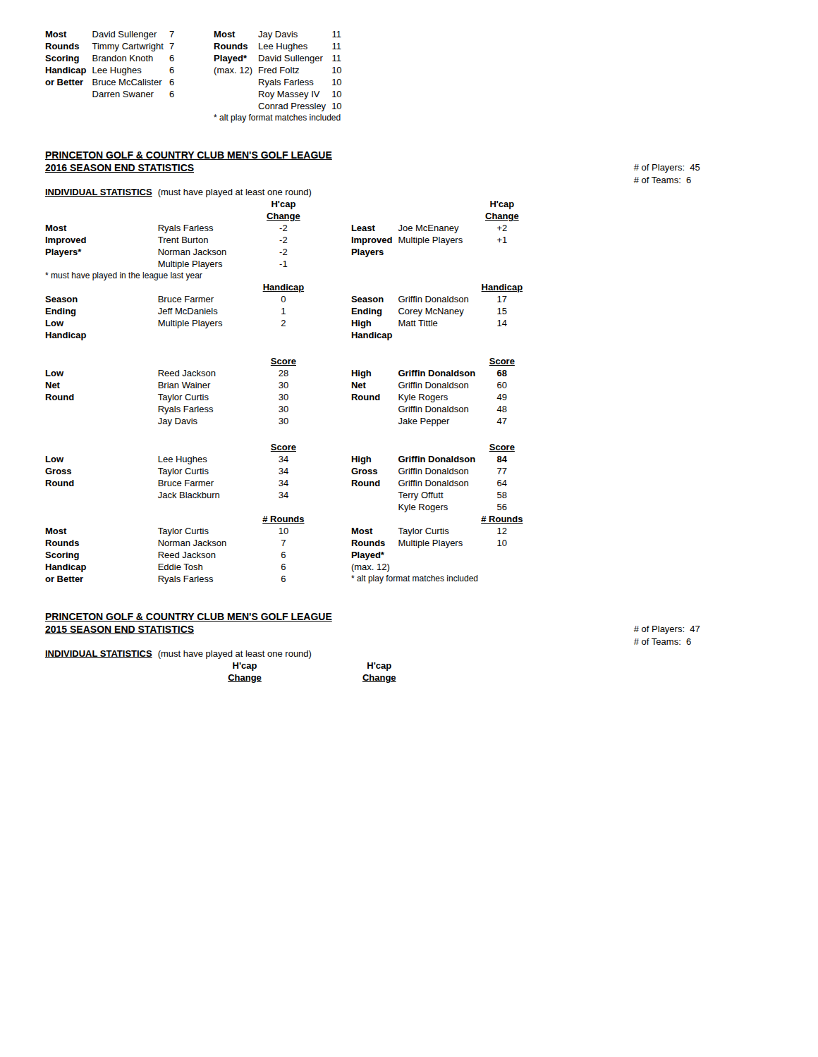| Most | David Sullenger | 7 | | Most | Jay Davis | 11 |
| Rounds | Timmy Cartwright | 7 | | Rounds | Lee Hughes | 11 |
| Scoring | Brandon Knoth | 6 | | Played* | David Sullenger | 11 |
| Handicap | Lee Hughes | 6 | | (max. 12) | Fred Foltz | 10 |
| or Better | Bruce McCalister | 6 | | | Ryals Farless | 10 |
| | Darren Swaner | 6 | | | Roy Massey IV | 10 |
| | | | | | Conrad Pressley | 10 |
| | | | | * alt play format matches included |
| PRINCETON GOLF & COUNTRY CLUB MEN'S GOLF LEAGUE | |
| 2016 SEASON END STATISTICS | # of Players: 45 |
| | # of Teams: 6 |
| INDIVIDUAL STATISTICS | (must have played at least one round) | | | | |
| | | H'cap | | | | H'cap |
| | | Change | | | | Change |
| Most | Ryals Farless | -2 | | Least | Joe McEnaney | +2 |
| Improved | Trent Burton | -2 | | Improved | Multiple Players | +1 |
| Players* | Norman Jackson | -2 | | Players | | |
| | Multiple Players | -1 | | | | |
| * must have played in the league last year | | | | |
| | | Handicap | | | | Handicap |
| Season | Bruce Farmer | 0 | | Season | Griffin Donaldson | 17 |
| Ending | Jeff McDaniels | 1 | | Ending | Corey McNaney | 15 |
| Low | Multiple Players | 2 | | High | Matt Tittle | 14 |
| Handicap | | | | Handicap | | |
| | | Score | | | | Score |
| Low | Reed Jackson | 28 | | High | Griffin Donaldson | 68 |
| Net | Brian Wainer | 30 | | Net | Griffin Donaldson | 60 |
| Round | Taylor Curtis | 30 | | Round | Kyle Rogers | 49 |
| | Ryals Farless | 30 | | | Griffin Donaldson | 48 |
| | Jay Davis | 30 | | | Jake Pepper | 47 |
| | | Score | | | | Score |
| Low | Lee Hughes | 34 | | High | Griffin Donaldson | 84 |
| Gross | Taylor Curtis | 34 | | Gross | Griffin Donaldson | 77 |
| Round | Bruce Farmer | 34 | | Round | Griffin Donaldson | 64 |
| | Jack Blackburn | 34 | | | Terry Offutt | 58 |
| | | | | | Kyle Rogers | 56 |
| | | # Rounds | | | | # Rounds |
| Most | Taylor Curtis | 10 | | Most | Taylor Curtis | 12 |
| Rounds | Norman Jackson | 7 | | Rounds | Multiple Players | 10 |
| Scoring | Reed Jackson | 6 | | Played* | | |
| Handicap | Eddie Tosh | 6 | | (max. 12) | | |
| or Better | Ryals Farless | 6 | | * alt play format matches included |
| PRINCETON GOLF & COUNTRY CLUB MEN'S GOLF LEAGUE | |
| 2015 SEASON END STATISTICS | # of Players: 47 |
| | # of Teams: 6 |
| INDIVIDUAL STATISTICS | (must have played at least one round) | | | | |
| | | H'cap | | | | H'cap |
| | | Change | | | | Change |